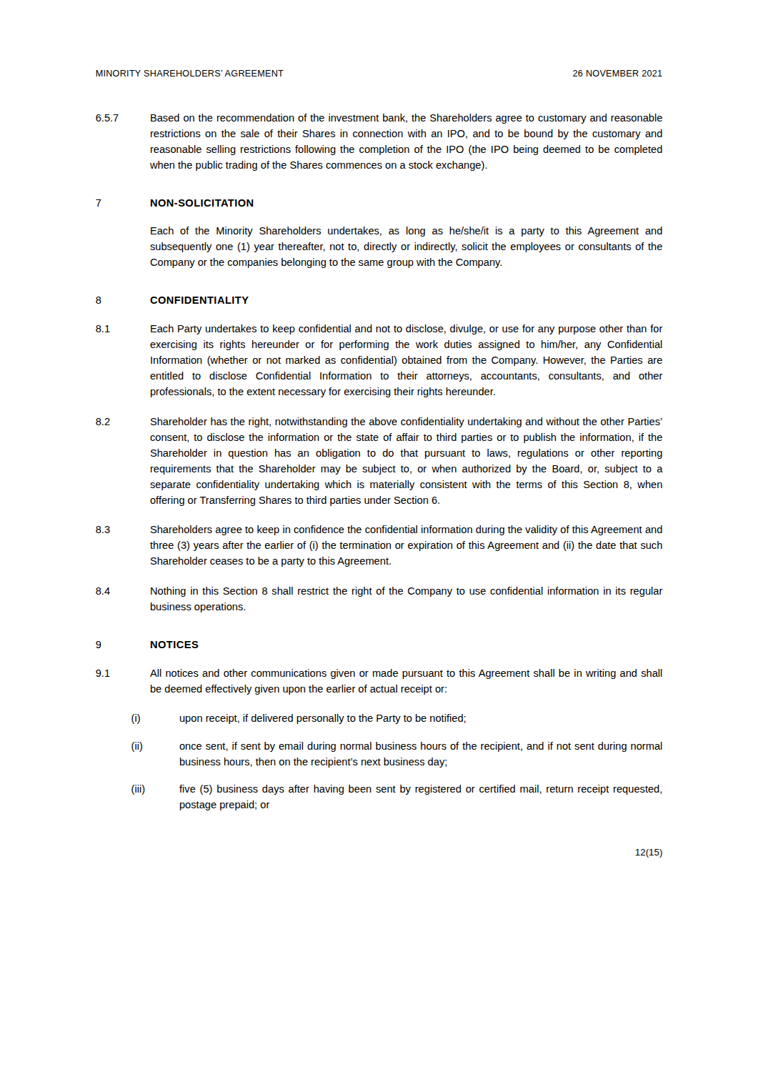MINORITY SHAREHOLDERS’ AGREEMENT 26 NOVEMBER 2021
6.5.7
Based on the recommendation of the investment bank, the Shareholders agree to customary and reasonable restrictions on the sale of their Shares in connection with an IPO, and to be bound by the customary and reasonable selling restrictions following the completion of the IPO (the IPO being deemed to be completed when the public trading of the Shares commences on a stock exchange).
7 NON-SOLICITATION
Each of the Minority Shareholders undertakes, as long as he/she/it is a party to this Agreement and subsequently one (1) year thereafter, not to, directly or indirectly, solicit the employees or consultants of the Company or the companies belonging to the same group with the Company.
8 CONFIDENTIALITY
8.1
Each Party undertakes to keep confidential and not to disclose, divulge, or use for any purpose other than for exercising its rights hereunder or for performing the work duties assigned to him/her, any Confidential Information (whether or not marked as confidential) obtained from the Company. However, the Parties are entitled to disclose Confidential Information to their attorneys, accountants, consultants, and other professionals, to the extent necessary for exercising their rights hereunder.
8.2
Shareholder has the right, notwithstanding the above confidentiality undertaking and without the other Parties’ consent, to disclose the information or the state of affair to third parties or to publish the information, if the Shareholder in question has an obligation to do that pursuant to laws, regulations or other reporting requirements that the Shareholder may be subject to, or when authorized by the Board, or, subject to a separate confidentiality undertaking which is materially consistent with the terms of this Section 8, when offering or Transferring Shares to third parties under Section 6.
8.3
Shareholders agree to keep in confidence the confidential information during the validity of this Agreement and three (3) years after the earlier of (i) the termination or expiration of this Agreement and (ii) the date that such Shareholder ceases to be a party to this Agreement.
8.4
Nothing in this Section 8 shall restrict the right of the Company to use confidential information in its regular business operations.
9 NOTICES
9.1
All notices and other communications given or made pursuant to this Agreement shall be in writing and shall be deemed effectively given upon the earlier of actual receipt or:
(i) upon receipt, if delivered personally to the Party to be notified;
(ii) once sent, if sent by email during normal business hours of the recipient, and if not sent during normal business hours, then on the recipient’s next business day;
(iii) five (5) business days after having been sent by registered or certified mail, return receipt requested, postage prepaid; or
12(15)